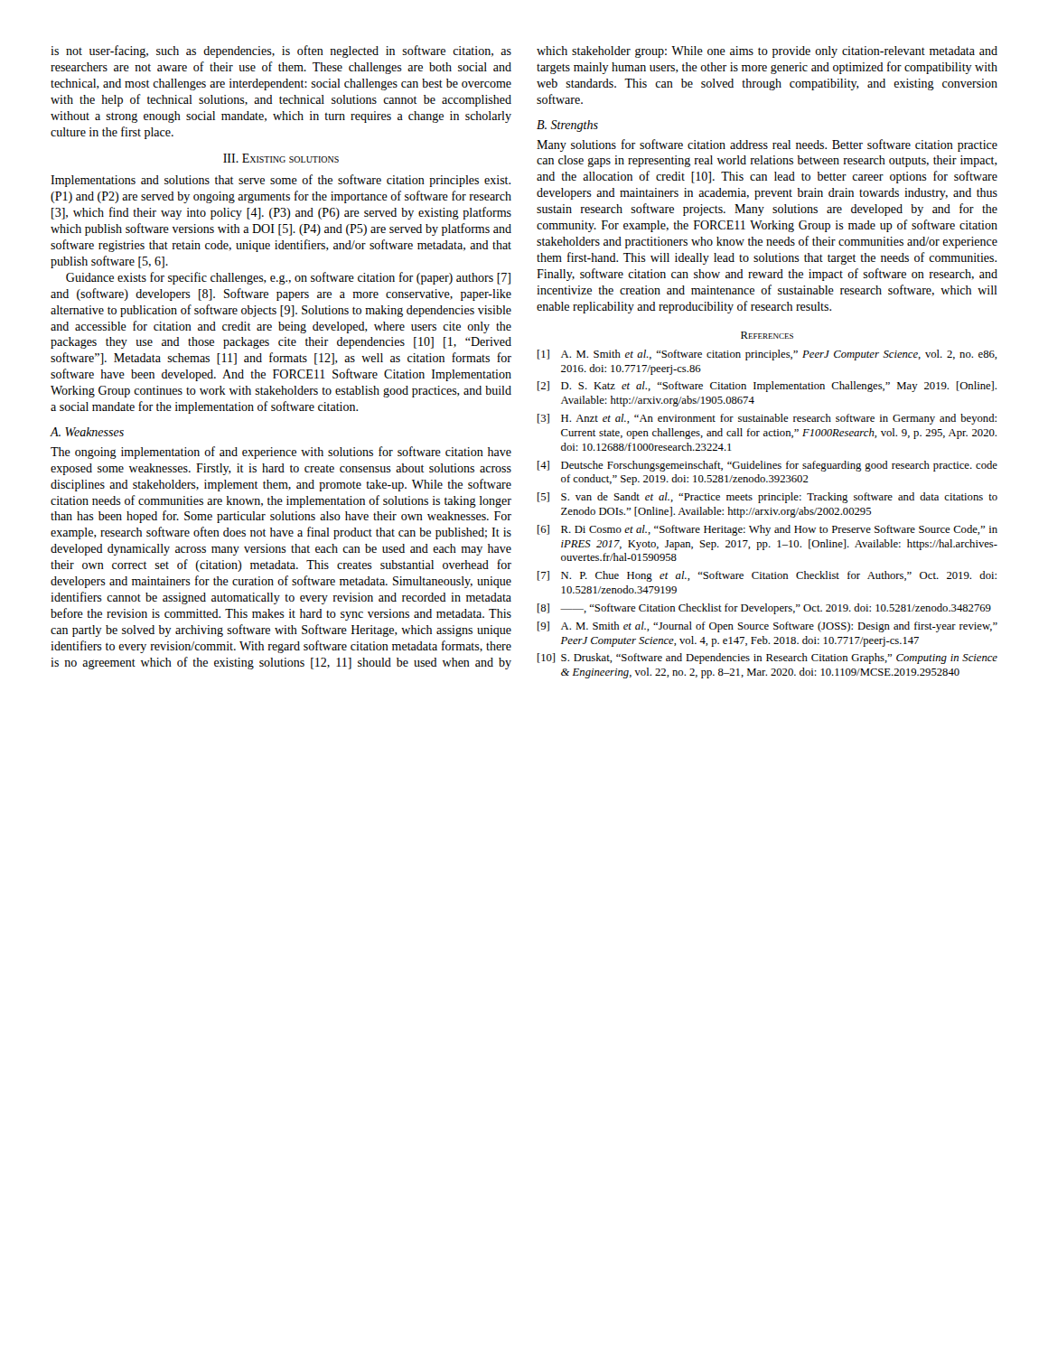is not user-facing, such as dependencies, is often neglected in software citation, as researchers are not aware of their use of them. These challenges are both social and technical, and most challenges are interdependent: social challenges can best be overcome with the help of technical solutions, and technical solutions cannot be accomplished without a strong enough social mandate, which in turn requires a change in scholarly culture in the first place.
III. Existing solutions
Implementations and solutions that serve some of the software citation principles exist. (P1) and (P2) are served by ongoing arguments for the importance of software for research [3], which find their way into policy [4]. (P3) and (P6) are served by existing platforms which publish software versions with a DOI [5]. (P4) and (P5) are served by platforms and software registries that retain code, unique identifiers, and/or software metadata, and that publish software [5, 6].
Guidance exists for specific challenges, e.g., on software citation for (paper) authors [7] and (software) developers [8]. Software papers are a more conservative, paper-like alternative to publication of software objects [9]. Solutions to making dependencies visible and accessible for citation and credit are being developed, where users cite only the packages they use and those packages cite their dependencies [10] [1, “Derived software”]. Metadata schemas [11] and formats [12], as well as citation formats for software have been developed. And the FORCE11 Software Citation Implementation Working Group continues to work with stakeholders to establish good practices, and build a social mandate for the implementation of software citation.
A. Weaknesses
The ongoing implementation of and experience with solutions for software citation have exposed some weaknesses. Firstly, it is hard to create consensus about solutions across disciplines and stakeholders, implement them, and promote take-up. While the software citation needs of communities are known, the implementation of solutions is taking longer than has been hoped for. Some particular solutions also have their own weaknesses. For example, research software often does not have a final product that can be published; It is developed dynamically across many versions that each can be used and each may have their own correct set of (citation) metadata. This creates substantial overhead for developers and maintainers for the curation of software metadata. Simultaneously, unique identifiers cannot be assigned automatically to every revision and recorded in metadata before the revision is committed. This makes it hard to sync versions and metadata. This can partly be solved by archiving software with Software Heritage, which assigns unique identifiers to every revision/commit. With regard software citation metadata formats, there is no agreement which of the existing solutions [12, 11] should be used when and by which stakeholder group: While one aims to provide only citation-relevant metadata and targets mainly human users, the other is more generic and optimized for compatibility with web standards. This can be solved through compatibility, and existing conversion software.
B. Strengths
Many solutions for software citation address real needs. Better software citation practice can close gaps in representing real world relations between research outputs, their impact, and the allocation of credit [10]. This can lead to better career options for software developers and maintainers in academia, prevent brain drain towards industry, and thus sustain research software projects. Many solutions are developed by and for the community. For example, the FORCE11 Working Group is made up of software citation stakeholders and practitioners who know the needs of their communities and/or experience them first-hand. This will ideally lead to solutions that target the needs of communities. Finally, software citation can show and reward the impact of software on research, and incentivize the creation and maintenance of sustainable research software, which will enable replicability and reproducibility of research results.
References
[1] A. M. Smith et al., “Software citation principles,” PeerJ Computer Science, vol. 2, no. e86, 2016. doi: 10.7717/peerj-cs.86
[2] D. S. Katz et al., “Software Citation Implementation Challenges,” May 2019. [Online]. Available: http://arxiv.org/abs/1905.08674
[3] H. Anzt et al., “An environment for sustainable research software in Germany and beyond: Current state, open challenges, and call for action,” F1000Research, vol. 9, p. 295, Apr. 2020. doi: 10.12688/f1000research.23224.1
[4] Deutsche Forschungsgemeinschaft, “Guidelines for safeguarding good research practice. code of conduct,” Sep. 2019. doi: 10.5281/zenodo.3923602
[5] S. van de Sandt et al., “Practice meets principle: Tracking software and data citations to Zenodo DOIs.” [Online]. Available: http://arxiv.org/abs/2002.00295
[6] R. Di Cosmo et al., “Software Heritage: Why and How to Preserve Software Source Code,” in iPRES 2017, Kyoto, Japan, Sep. 2017, pp. 1–10. [Online]. Available: https://hal.archives-ouvertes.fr/hal-01590958
[7] N. P. Chue Hong et al., “Software Citation Checklist for Authors,” Oct. 2019. doi: 10.5281/zenodo.3479199
[8]——, “Software Citation Checklist for Developers,” Oct. 2019. doi: 10.5281/zenodo.3482769
[9] A. M. Smith et al., “Journal of Open Source Software (JOSS): Design and first-year review,” PeerJ Computer Science, vol. 4, p. e147, Feb. 2018. doi: 10.7717/peerj-cs.147
[10] S. Druskat, “Software and Dependencies in Research Citation Graphs,” Computing in Science & Engineering, vol. 22, no. 2, pp. 8–21, Mar. 2020. doi: 10.1109/MCSE.2019.2952840